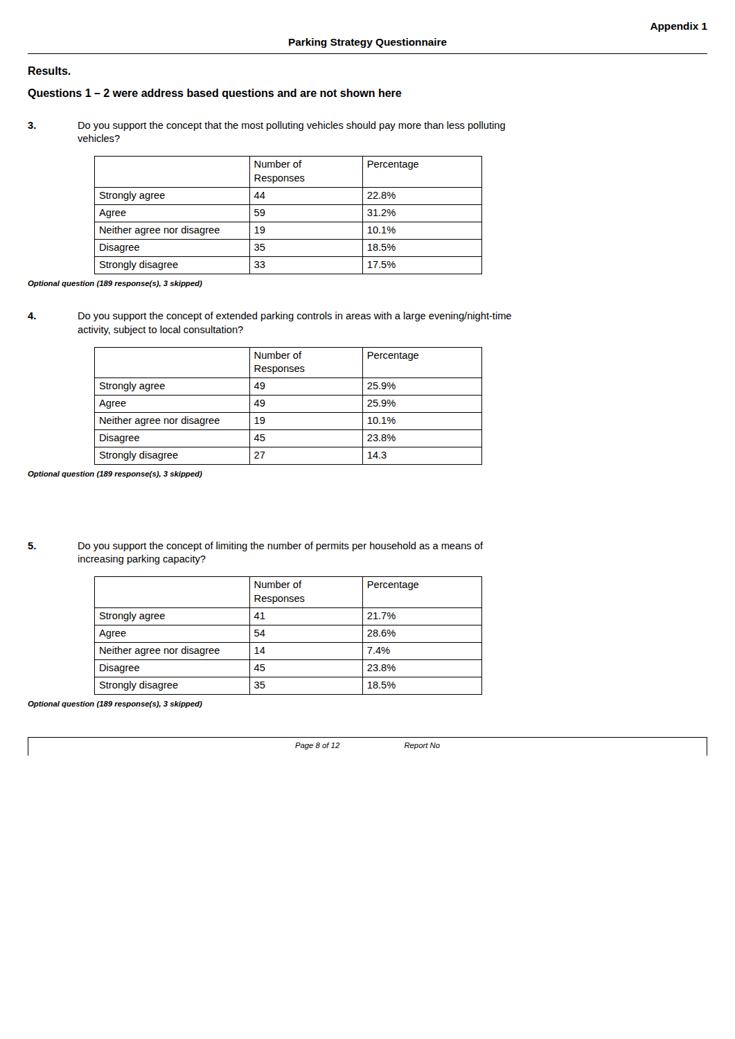Appendix 1
Parking Strategy Questionnaire
Results.
Questions 1 – 2 were address based questions and are not shown here
3.
Do you support the concept that the most polluting vehicles should pay more than less polluting vehicles?
| | Number of Responses | Percentage |
| Strongly agree | 44 | 22.8% |
| Agree | 59 | 31.2% |
| Neither agree nor disagree | 19 | 10.1% |
| Disagree | 35 | 18.5% |
| Strongly disagree | 33 | 17.5% |
Optional question (189 response(s), 3 skipped)
4.
Do you support the concept of extended parking controls in areas with a large evening/night-time activity, subject to local consultation?
| | Number of Responses | Percentage |
| Strongly agree | 49 | 25.9% |
| Agree | 49 | 25.9% |
| Neither agree nor disagree | 19 | 10.1% |
| Disagree | 45 | 23.8% |
| Strongly disagree | 27 | 14.3 |
Optional question (189 response(s), 3 skipped)
5.
Do you support the concept of limiting the number of permits per household as a means of increasing parking capacity?
| | Number of Responses | Percentage |
| Strongly agree | 41 | 21.7% |
| Agree | 54 | 28.6% |
| Neither agree nor disagree | 14 | 7.4% |
| Disagree | 45 | 23.8% |
| Strongly disagree | 35 | 18.5% |
Optional question (189 response(s), 3 skipped)
Page 8 of 12 Report No